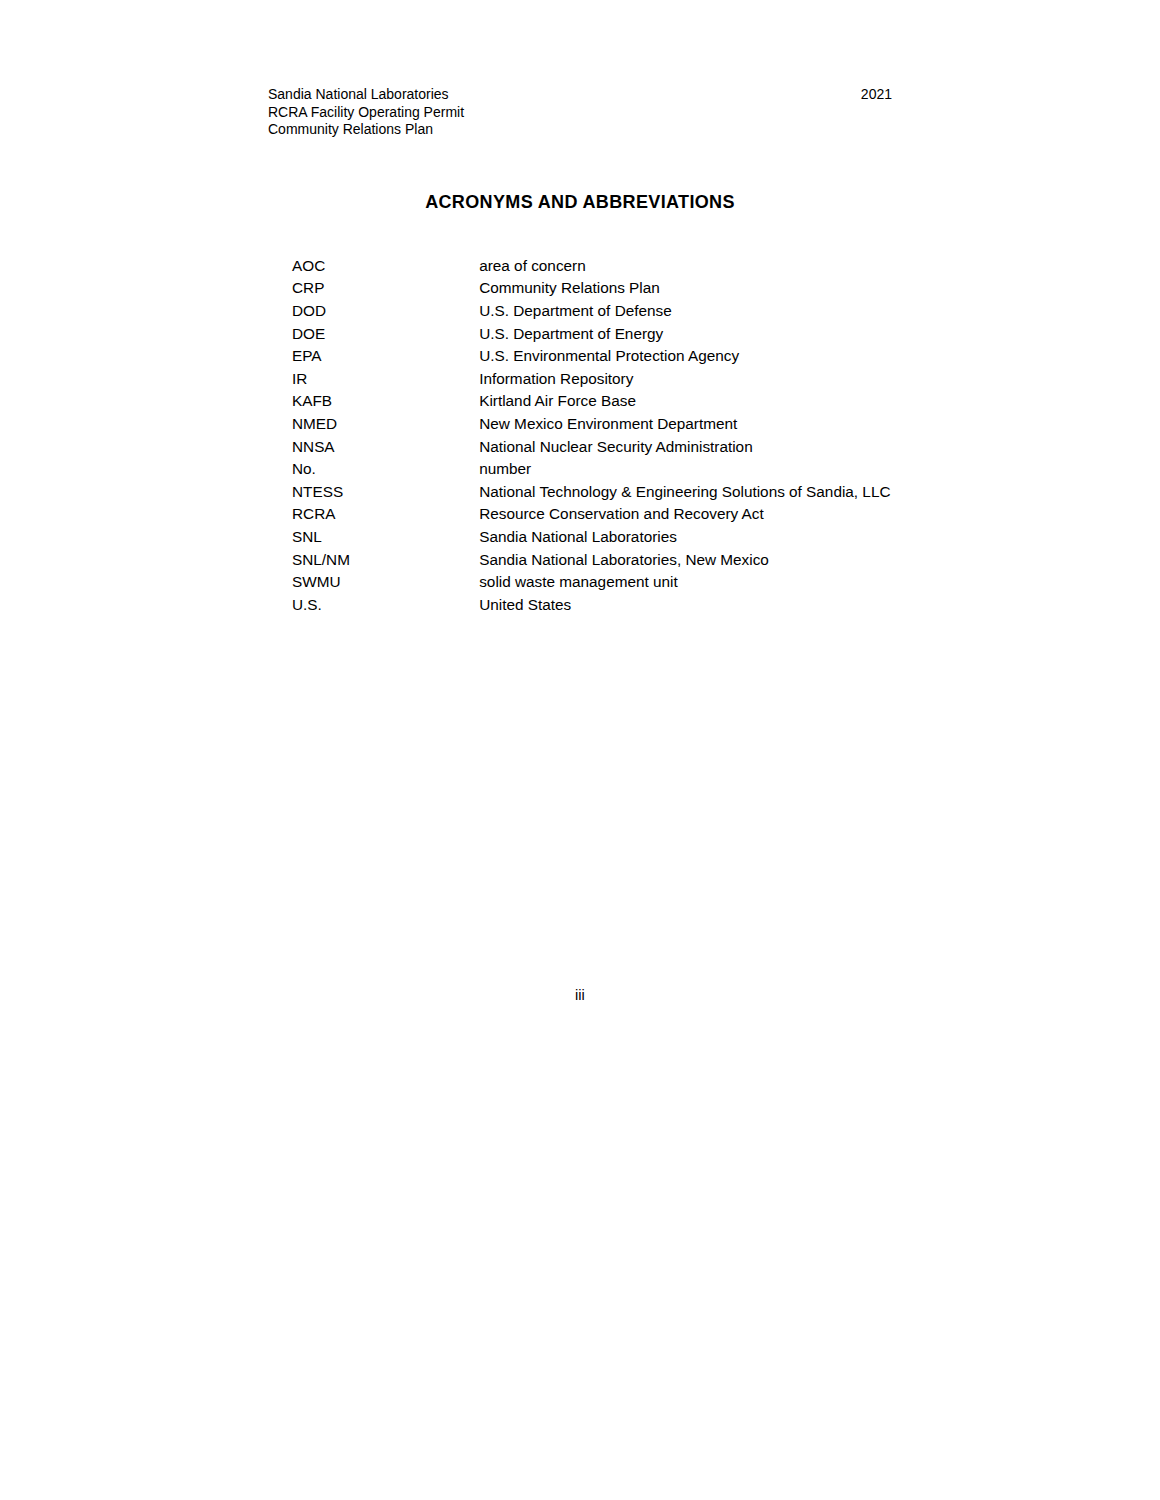Sandia National Laboratories
RCRA Facility Operating Permit
Community Relations Plan
2021
ACRONYMS AND ABBREVIATIONS
| AOC | area of concern |
| CRP | Community Relations Plan |
| DOD | U.S. Department of Defense |
| DOE | U.S. Department of Energy |
| EPA | U.S. Environmental Protection Agency |
| IR | Information Repository |
| KAFB | Kirtland Air Force Base |
| NMED | New Mexico Environment Department |
| NNSA | National Nuclear Security Administration |
| No. | number |
| NTESS | National Technology & Engineering Solutions of Sandia, LLC |
| RCRA | Resource Conservation and Recovery Act |
| SNL | Sandia National Laboratories |
| SNL/NM | Sandia National Laboratories, New Mexico |
| SWMU | solid waste management unit |
| U.S. | United States |
iii